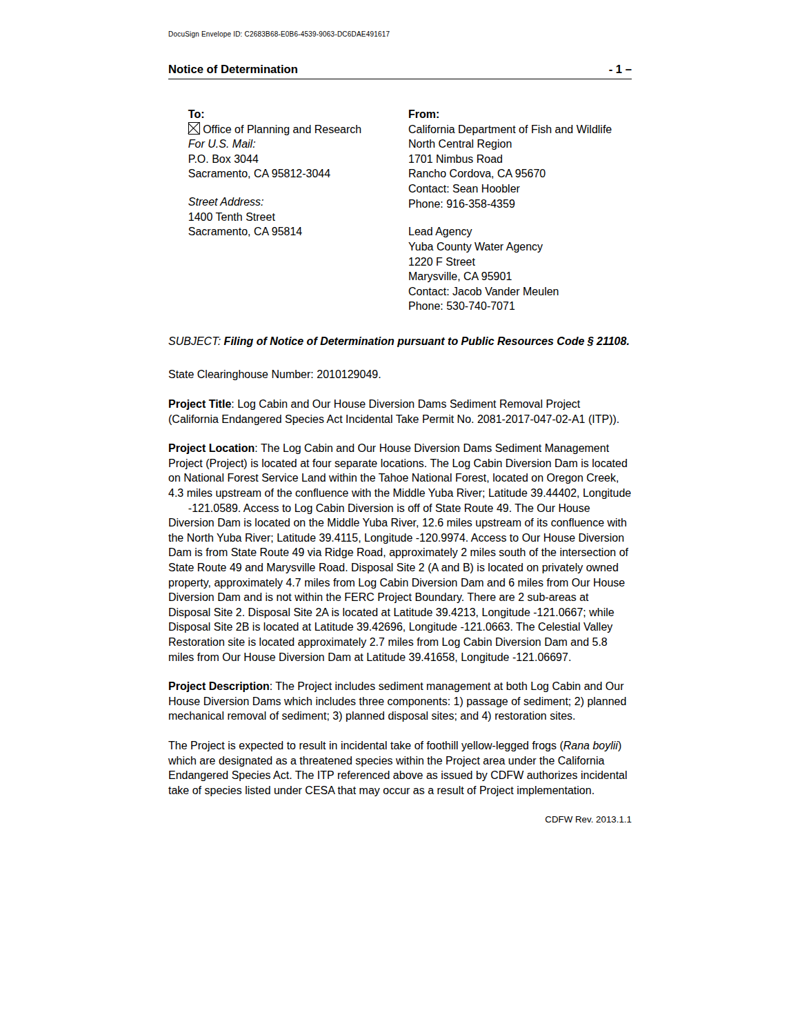DocuSign Envelope ID: C2683B68-E0B6-4539-9063-DC6DAE491617
Notice of Determination - 1 –
To:
Office of Planning and Research
For U.S. Mail:
P.O. Box 3044
Sacramento, CA 95812-3044
Street Address:
1400 Tenth Street
Sacramento, CA 95814
From:
California Department of Fish and Wildlife
North Central Region
1701 Nimbus Road
Rancho Cordova, CA 95670
Contact: Sean Hoobler
Phone: 916-358-4359
Lead Agency
Yuba County Water Agency
1220 F Street
Marysville, CA 95901
Contact: Jacob Vander Meulen
Phone: 530-740-7071
SUBJECT: Filing of Notice of Determination pursuant to Public Resources Code § 21108.
State Clearinghouse Number: 2010129049.
Project Title: Log Cabin and Our House Diversion Dams Sediment Removal Project (California Endangered Species Act Incidental Take Permit No. 2081-2017-047-02-A1 (ITP)).
Project Location: The Log Cabin and Our House Diversion Dams Sediment Management Project (Project) is located at four separate locations. The Log Cabin Diversion Dam is located on National Forest Service Land within the Tahoe National Forest, located on Oregon Creek, 4.3 miles upstream of the confluence with the Middle Yuba River; Latitude 39.44402, Longitude -121.0589. Access to Log Cabin Diversion is off of State Route 49. The Our House Diversion Dam is located on the Middle Yuba River, 12.6 miles upstream of its confluence with the North Yuba River; Latitude 39.4115, Longitude -120.9974. Access to Our House Diversion Dam is from State Route 49 via Ridge Road, approximately 2 miles south of the intersection of State Route 49 and Marysville Road. Disposal Site 2 (A and B) is located on privately owned property, approximately 4.7 miles from Log Cabin Diversion Dam and 6 miles from Our House Diversion Dam and is not within the FERC Project Boundary. There are 2 sub-areas at Disposal Site 2. Disposal Site 2A is located at Latitude 39.4213, Longitude -121.0667; while Disposal Site 2B is located at Latitude 39.42696, Longitude -121.0663. The Celestial Valley Restoration site is located approximately 2.7 miles from Log Cabin Diversion Dam and 5.8 miles from Our House Diversion Dam at Latitude 39.41658, Longitude -121.06697.
Project Description: The Project includes sediment management at both Log Cabin and Our House Diversion Dams which includes three components: 1) passage of sediment; 2) planned mechanical removal of sediment; 3) planned disposal sites; and 4) restoration sites.
The Project is expected to result in incidental take of foothill yellow-legged frogs (Rana boylii) which are designated as a threatened species within the Project area under the California Endangered Species Act. The ITP referenced above as issued by CDFW authorizes incidental take of species listed under CESA that may occur as a result of Project implementation.
CDFW Rev. 2013.1.1